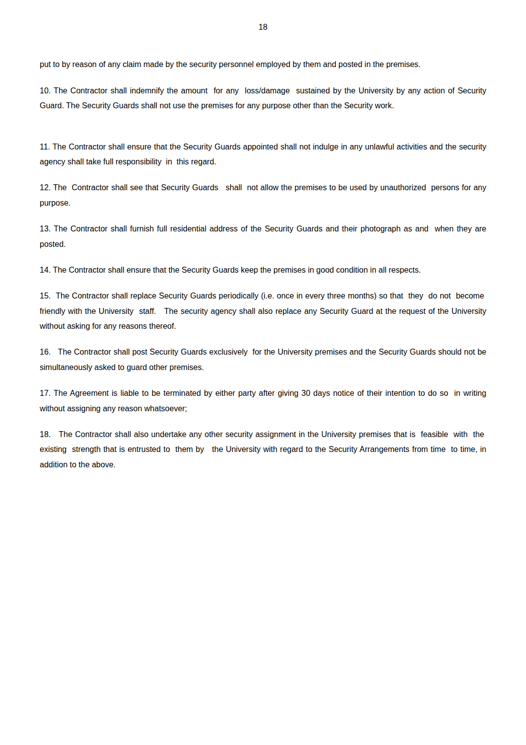18
put to by reason of any claim made by the security personnel employed by them and posted in the premises.
10. The Contractor shall indemnify the amount for any loss/damage sustained by the University by any action of Security Guard. The Security Guards shall not use the premises for any purpose other than the Security work.
11. The Contractor shall ensure that the Security Guards appointed shall not indulge in any unlawful activities and the security agency shall take full responsibility in this regard.
12. The Contractor shall see that Security Guards shall not allow the premises to be used by unauthorized persons for any purpose.
13. The Contractor shall furnish full residential address of the Security Guards and their photograph as and when they are posted.
14. The Contractor shall ensure that the Security Guards keep the premises in good condition in all respects.
15. The Contractor shall replace Security Guards periodically (i.e. once in every three months) so that they do not become friendly with the University staff. The security agency shall also replace any Security Guard at the request of the University without asking for any reasons thereof.
16. The Contractor shall post Security Guards exclusively for the University premises and the Security Guards should not be simultaneously asked to guard other premises.
17. The Agreement is liable to be terminated by either party after giving 30 days notice of their intention to do so in writing without assigning any reason whatsoever;
18. The Contractor shall also undertake any other security assignment in the University premises that is feasible with the existing strength that is entrusted to them by the University with regard to the Security Arrangements from time to time, in addition to the above.